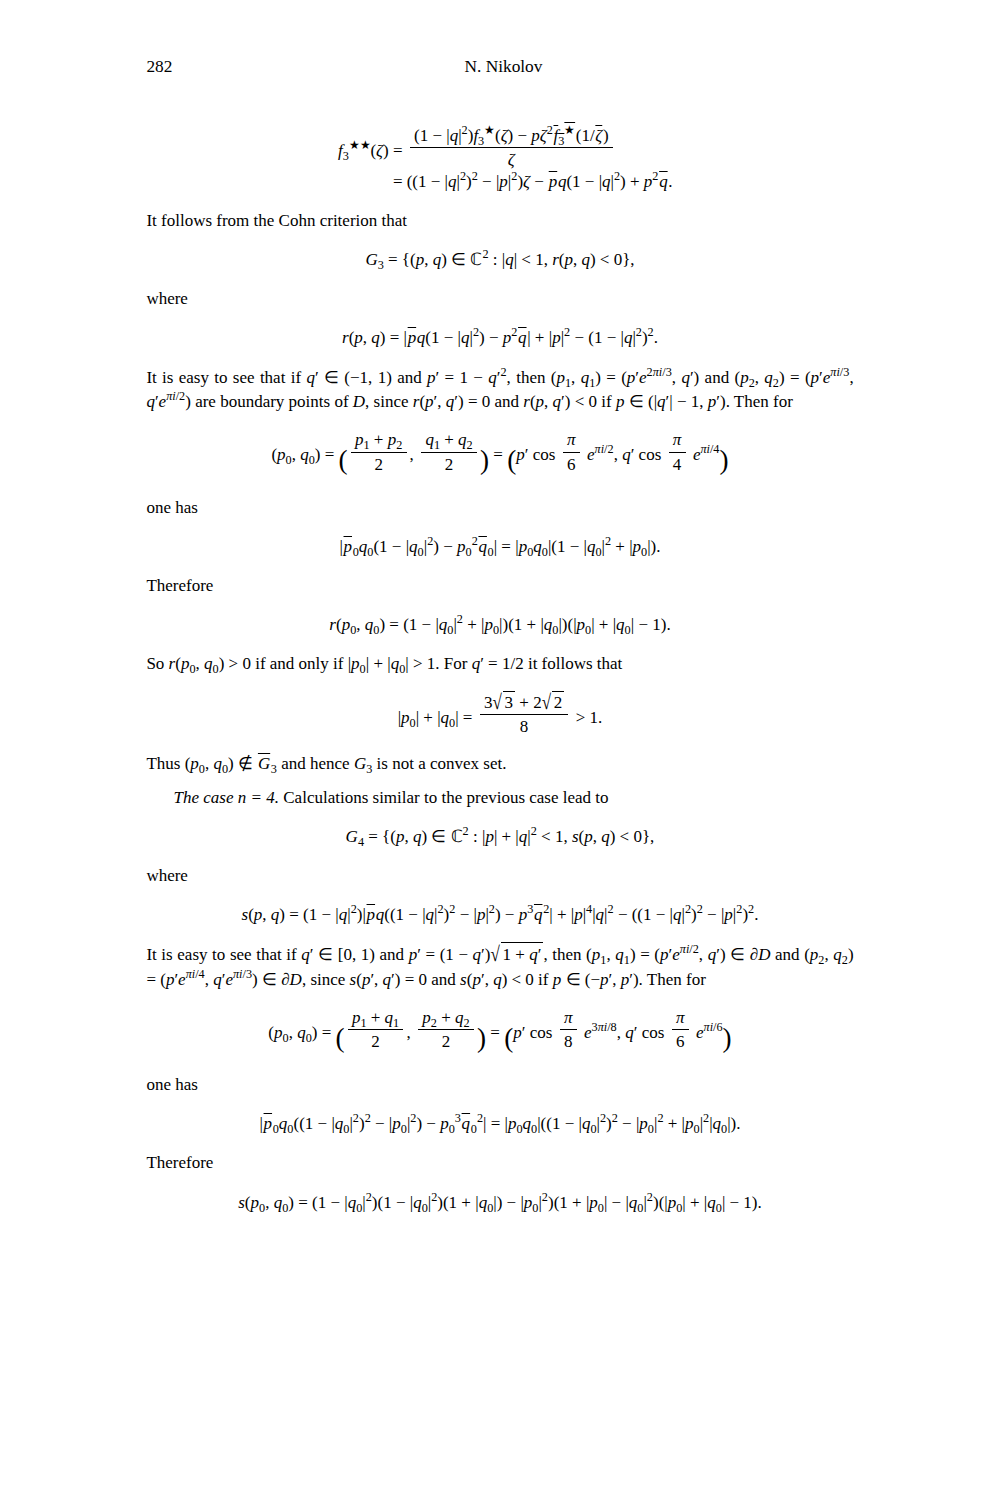282 N. Nikolov
f3★★(ζ) = (1 − |q|2)f3★(ζ) − pζ2f3★(1/ζ) ζ = ((1 − |q|2)2 − |p|2)ζ − pq(1 − |q|2) + p2q.
It follows from the Cohn criterion that
G3 = {(p, q) ∈ ℂ2 : |q| < 1, r(p, q) < 0},
where
r(p, q) = |pq(1 − |q|2) − p2q| + |p|2 − (1 − |q|2)2.
It is easy to see that if q′ ∈ (−1, 1) and p′ = 1 − q′2, then (p1, q1) = (p′e2πi/3, q′) and (p2, q2) = (p′eπi/3, q′eπi/2) are boundary points of D, since r(p′, q′) = 0 and r(p, q′) < 0 if p ∈ (|q′| − 1, p′). Then for
(p0, q0) = (p1 + p22, q1 + q22) = (p′ cos π 6 eπi/2, q′ cos π 4 eπi/4)
one has
|p0q0(1 − |q0|2) − p02q0| = |p0q0|(1 − |q0|2 + |p0|).
Therefore
r(p0, q0) = (1 − |q0|2 + |p0|)(1 + |q0|)(|p0| + |q0| − 1).
So r(p0, q0) > 0 if and only if |p0| + |q0| > 1. For q′ = 1/2 it follows that
|p0| + |q0| = 3√3 + 2√28 > 1.
Thus (p0, q0) ∉ G3 and hence G3 is not a convex set.
The case n = 4. Calculations similar to the previous case lead to
G4 = {(p, q) ∈ ℂ2 : |p| + |q|2 < 1, s(p, q) < 0},
where
s(p, q) = (1 − |q|2)|pq((1 − |q|2)2 − |p|2) − p3q2| + |p|4|q|2 − ((1 − |q|2)2 − |p|2)2.
It is easy to see that if q′ ∈ [0, 1) and p′ = (1 − q′)√1 + q′, then (p1, q1) = (p′eπi/2, q′) ∈ ∂D and (p2, q2) = (p′eπi/4, q′eπi/3) ∈ ∂D, since s(p′, q′) = 0 and s(p′, q) < 0 if p ∈ (−p′, p′). Then for
(p0, q0) = (p1 + q12, p2 + q22) = (p′ cos π 8 e3πi/8, q′ cos π 6 eπi/6)
one has
|p0q0((1 − |q0|2)2 − |p0|2) − p03q02| = |p0q0|((1 − |q0|2)2 − |p0|2 + |p0|2|q0|).
Therefore
s(p0, q0) = (1 − |q0|2)(1 − |q0|2)(1 + |q0|) − |p0|2)(1 + |p0| − |q0|2)(|p0| + |q0| − 1).